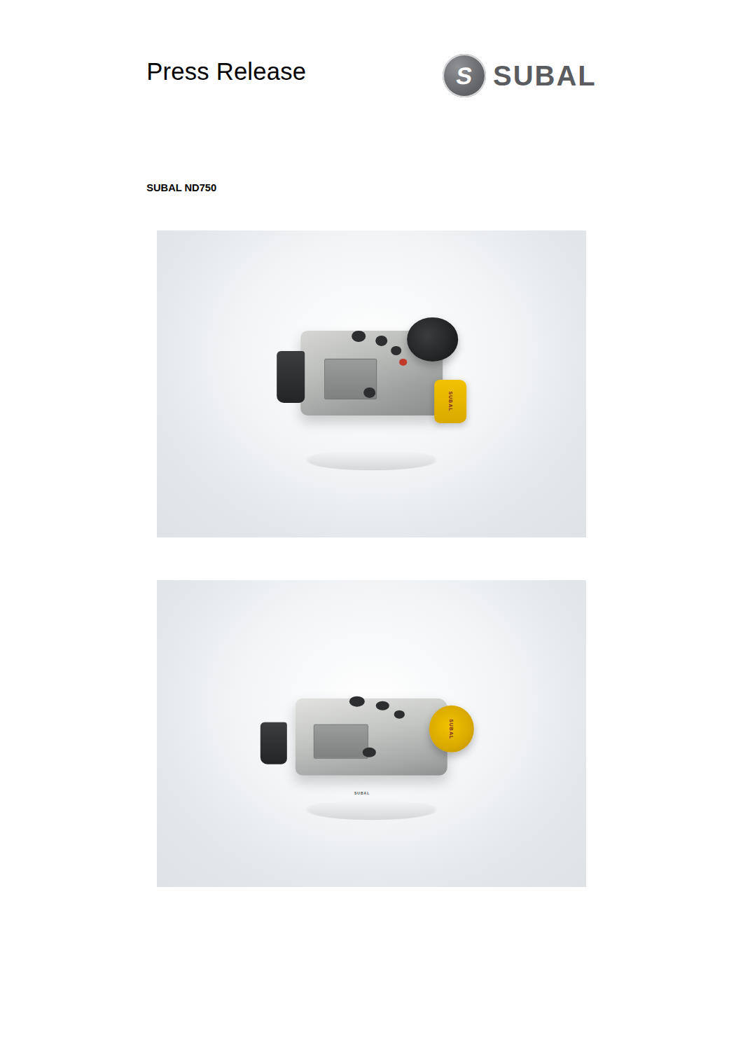Press Release
SUBAL
SUBAL ND750
SUBAL